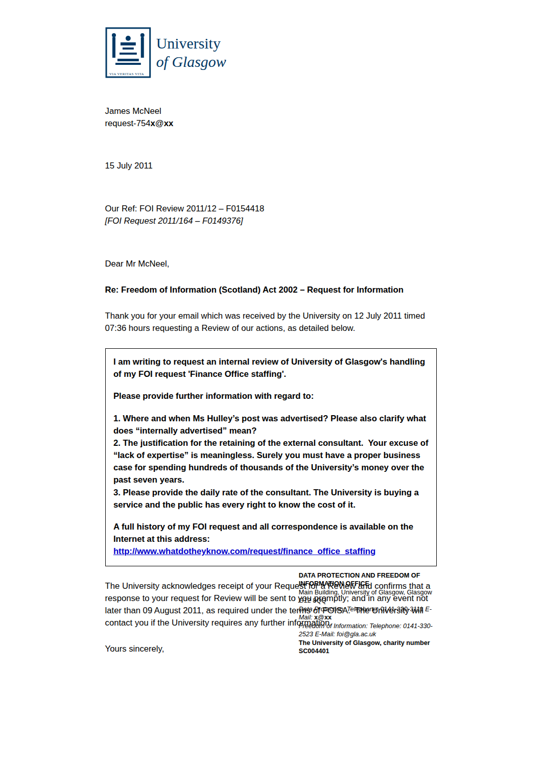James McNeel
request-754x@xx
15 July 2011
Our Ref: FOI Review 2011/12 – F0154418
[FOI Request 2011/164 – F0149376]
Dear Mr McNeel,
Re: Freedom of Information (Scotland) Act 2002 – Request for Information
Thank you for your email which was received by the University on 12 July 2011 timed 07:36 hours requesting a Review of our actions, as detailed below.
I am writing to request an internal review of University of Glasgow's handling of my FOI request 'Finance Office staffing'.
Please provide further information with regard to:
1. Where and when Ms Hulley’s post was advertised? Please also clarify what does “internally advertised” mean?
2. The justification for the retaining of the external consultant. Your excuse of “lack of expertise” is meaningless. Surely you must have a proper business case for spending hundreds of thousands of the University’s money over the past seven years.
3. Please provide the daily rate of the consultant. The University is buying a service and the public has every right to know the cost of it.
A full history of my FOI request and all correspondence is available on the Internet at this address:
http://www.whatdotheyknow.com/request/finance_office_staffing
The University acknowledges receipt of your Request for a Review and confirms that a response to your request for Review will be sent to you promptly; and in any event not later than 09 August 2011, as required under the terms of FOISA. The University will contact you if the University requires any further information.
Yours sincerely,
DATA PROTECTION AND FREEDOM OF INFORMATION OFFICE
Main Building, University of Glasgow, Glasgow G12 8QQ
Data Protection: Telephone: 0141-330-3111 E-Mail: x@xx
Freedom of Information: Telephone: 0141-330-2523 E-Mail: foi@gla.ac.uk
The University of Glasgow, charity number SC004401